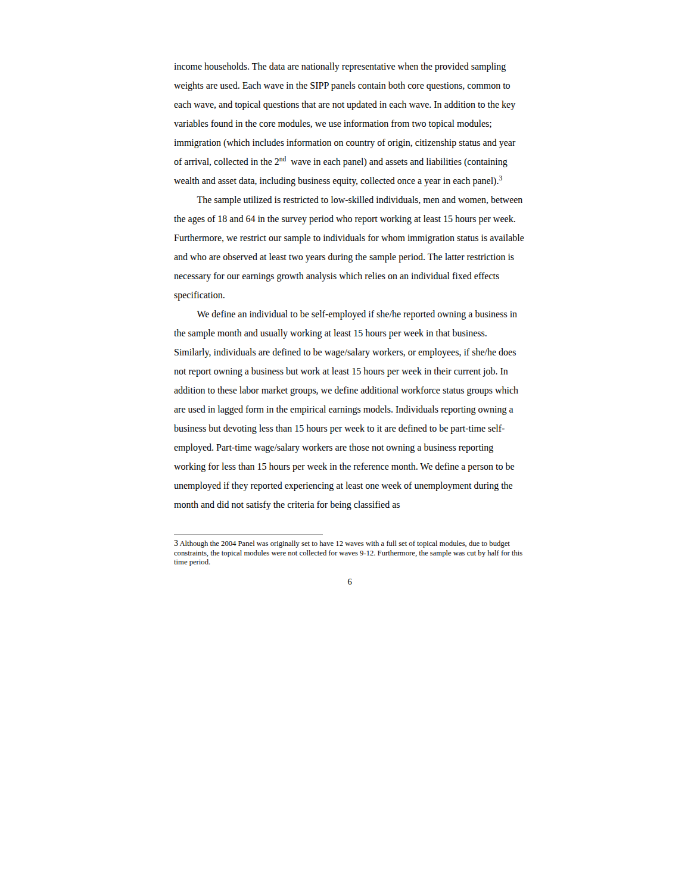income households. The data are nationally representative when the provided sampling weights are used. Each wave in the SIPP panels contain both core questions, common to each wave, and topical questions that are not updated in each wave. In addition to the key variables found in the core modules, we use information from two topical modules; immigration (which includes information on country of origin, citizenship status and year of arrival, collected in the 2nd wave in each panel) and assets and liabilities (containing wealth and asset data, including business equity, collected once a year in each panel).3
The sample utilized is restricted to low-skilled individuals, men and women, between the ages of 18 and 64 in the survey period who report working at least 15 hours per week. Furthermore, we restrict our sample to individuals for whom immigration status is available and who are observed at least two years during the sample period. The latter restriction is necessary for our earnings growth analysis which relies on an individual fixed effects specification.
We define an individual to be self-employed if she/he reported owning a business in the sample month and usually working at least 15 hours per week in that business. Similarly, individuals are defined to be wage/salary workers, or employees, if she/he does not report owning a business but work at least 15 hours per week in their current job. In addition to these labor market groups, we define additional workforce status groups which are used in lagged form in the empirical earnings models. Individuals reporting owning a business but devoting less than 15 hours per week to it are defined to be part-time self-employed. Part-time wage/salary workers are those not owning a business reporting working for less than 15 hours per week in the reference month. We define a person to be unemployed if they reported experiencing at least one week of unemployment during the month and did not satisfy the criteria for being classified as
3 Although the 2004 Panel was originally set to have 12 waves with a full set of topical modules, due to budget constraints, the topical modules were not collected for waves 9-12. Furthermore, the sample was cut by half for this time period.
6